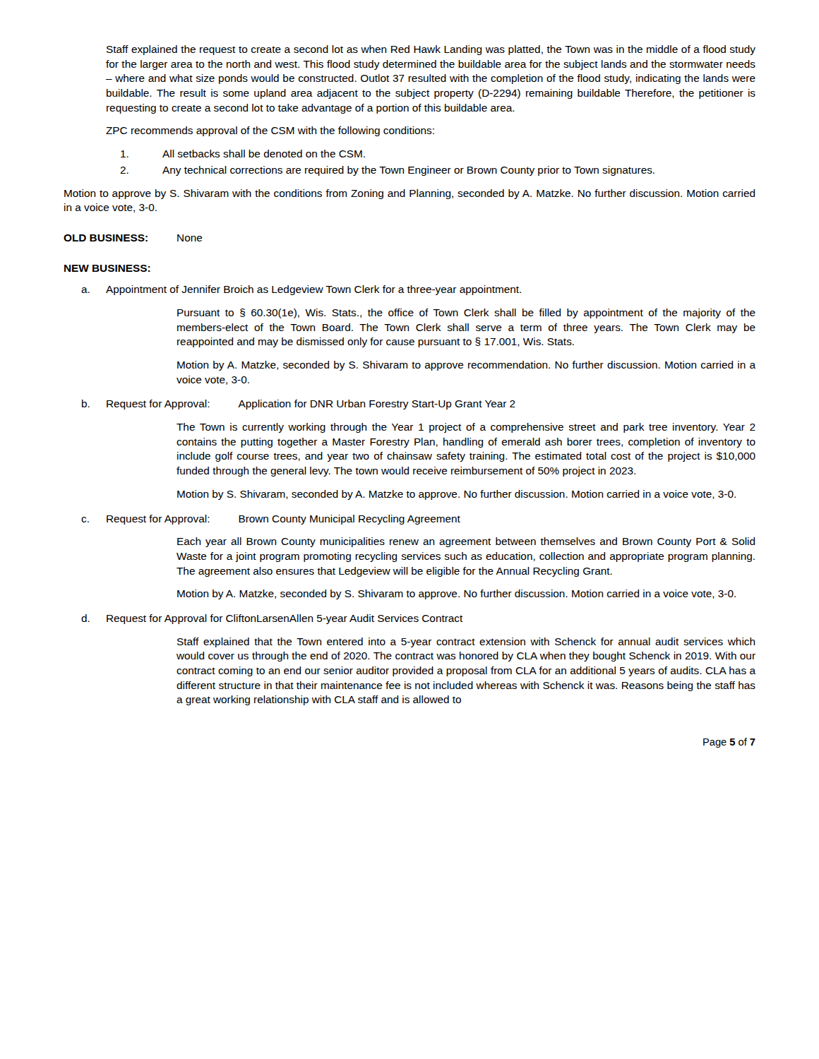Staff explained the request to create a second lot as when Red Hawk Landing was platted, the Town was in the middle of a flood study for the larger area to the north and west. This flood study determined the buildable area for the subject lands and the stormwater needs – where and what size ponds would be constructed. Outlot 37 resulted with the completion of the flood study, indicating the lands were buildable. The result is some upland area adjacent to the subject property (D-2294) remaining buildable Therefore, the petitioner is requesting to create a second lot to take advantage of a portion of this buildable area.
ZPC recommends approval of the CSM with the following conditions:
All setbacks shall be denoted on the CSM.
Any technical corrections are required by the Town Engineer or Brown County prior to Town signatures.
Motion to approve by S. Shivaram with the conditions from Zoning and Planning, seconded by A. Matzke. No further discussion. Motion carried in a voice vote, 3-0.
OLD BUSINESS: None
NEW BUSINESS:
Appointment of Jennifer Broich as Ledgeview Town Clerk for a three-year appointment.
Pursuant to § 60.30(1e), Wis. Stats., the office of Town Clerk shall be filled by appointment of the majority of the members-elect of the Town Board. The Town Clerk shall serve a term of three years. The Town Clerk may be reappointed and may be dismissed only for cause pursuant to § 17.001, Wis. Stats.
Motion by A. Matzke, seconded by S. Shivaram to approve recommendation. No further discussion. Motion carried in a voice vote, 3-0.
Request for Approval: Application for DNR Urban Forestry Start-Up Grant Year 2
The Town is currently working through the Year 1 project of a comprehensive street and park tree inventory. Year 2 contains the putting together a Master Forestry Plan, handling of emerald ash borer trees, completion of inventory to include golf course trees, and year two of chainsaw safety training. The estimated total cost of the project is $10,000 funded through the general levy. The town would receive reimbursement of 50% project in 2023.
Motion by S. Shivaram, seconded by A. Matzke to approve. No further discussion. Motion carried in a voice vote, 3-0.
Request for Approval: Brown County Municipal Recycling Agreement
Each year all Brown County municipalities renew an agreement between themselves and Brown County Port & Solid Waste for a joint program promoting recycling services such as education, collection and appropriate program planning. The agreement also ensures that Ledgeview will be eligible for the Annual Recycling Grant.
Motion by A. Matzke, seconded by S. Shivaram to approve. No further discussion. Motion carried in a voice vote, 3-0.
Request for Approval for CliftonLarsenAllen 5-year Audit Services Contract
Staff explained that the Town entered into a 5-year contract extension with Schenck for annual audit services which would cover us through the end of 2020. The contract was honored by CLA when they bought Schenck in 2019. With our contract coming to an end our senior auditor provided a proposal from CLA for an additional 5 years of audits. CLA has a different structure in that their maintenance fee is not included whereas with Schenck it was. Reasons being the staff has a great working relationship with CLA staff and is allowed to
Page 5 of 7